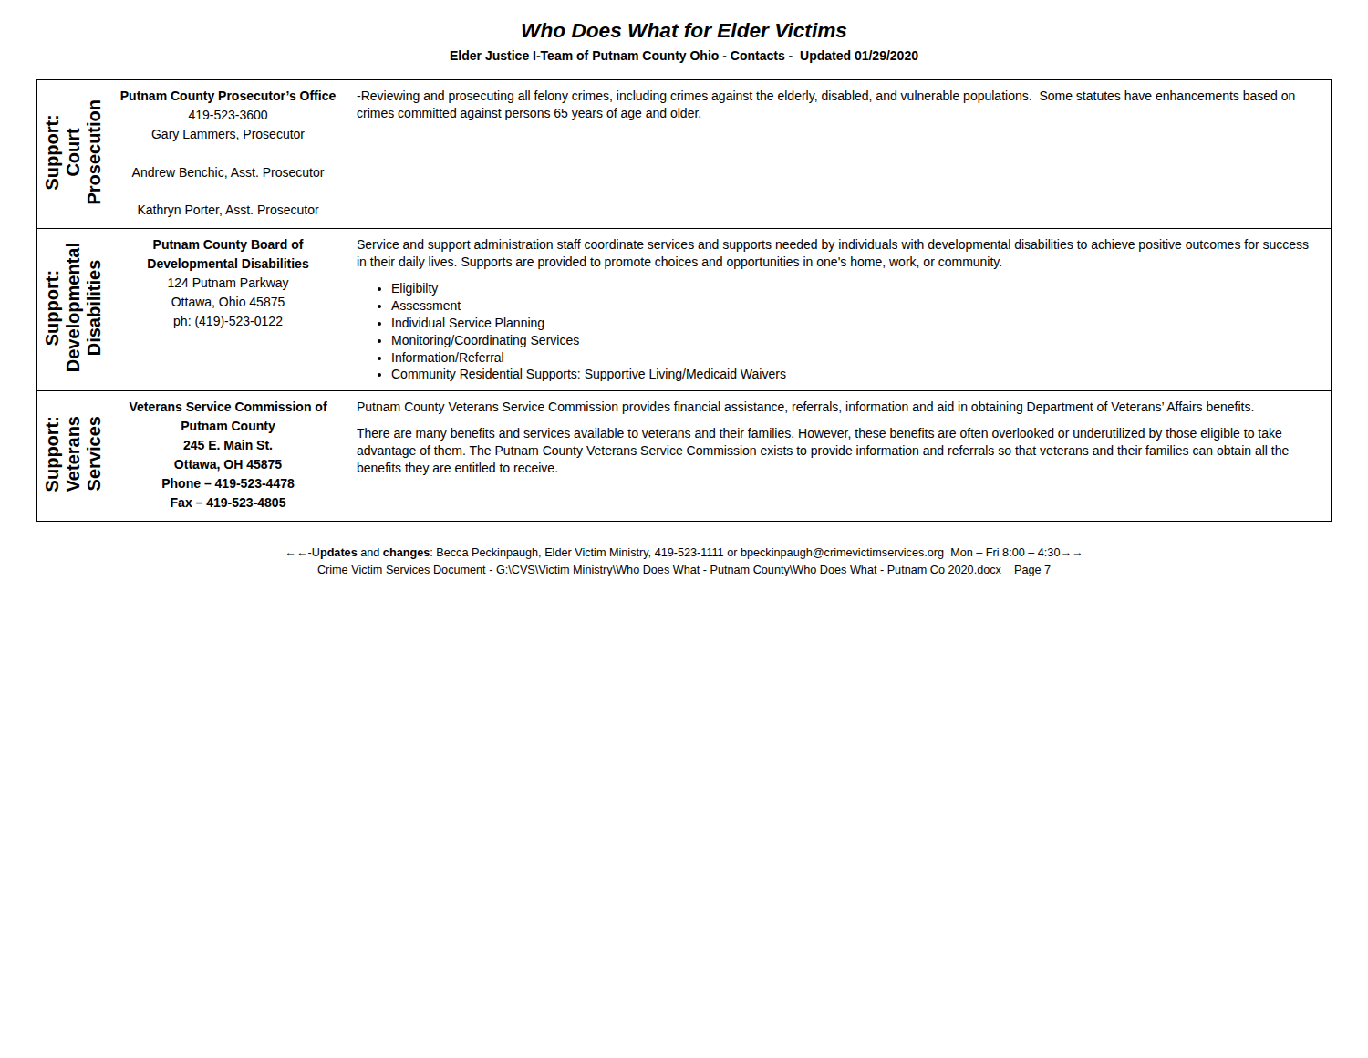Who Does What for Elder Victims
Elder Justice I-Team of Putnam County Ohio - Contacts - Updated 01/29/2020
| Support: Court Prosecution | Putnam County Prosecutor’s Office 419-523-3600 Gary Lammers, Prosecutor Andrew Benchic, Asst. Prosecutor Kathryn Porter, Asst. Prosecutor | -Reviewing and prosecuting all felony crimes, including crimes against the elderly, disabled, and vulnerable populations. Some statutes have enhancements based on crimes committed against persons 65 years of age and older. |
| Support: Developmental Disabilities | Putnam County Board of Developmental Disabilities 124 Putnam Parkway Ottawa, Ohio 45875 ph: (419)-523-0122 | Service and support administration staff coordinate services and supports needed by individuals with developmental disabilities to achieve positive outcomes for success in their daily lives. Supports are provided to promote choices and opportunities in one's home, work, or community. Eligibilty Assessment Individual Service Planning Monitoring/Coordinating Services Information/Referral Community Residential Supports: Supportive Living/Medicaid Waivers |
| Support: Veterans Services | Veterans Service Commission of Putnam County 245 E. Main St. Ottawa, OH 45875 Phone – 419-523-4478 Fax – 419-523-4805 | Putnam County Veterans Service Commission provides financial assistance, referrals, information and aid in obtaining Department of Veterans’ Affairs benefits. There are many benefits and services available to veterans and their families. However, these benefits are often overlooked or underutilized by those eligible to take advantage of them. The Putnam County Veterans Service Commission exists to provide information and referrals so that veterans and their families can obtain all the benefits they are entitled to receive. |
←←-Updates and changes: Becca Peckinpaugh, Elder Victim Ministry, 419-523-1111 or bpeckinpaugh@crimevictimservices.org Mon – Fri 8:00 – 4:30→→
Crime Victim Services Document - G:\CVS\Victim Ministry\Who Does What - Putnam County\Who Does What - Putnam Co 2020.docx Page 7